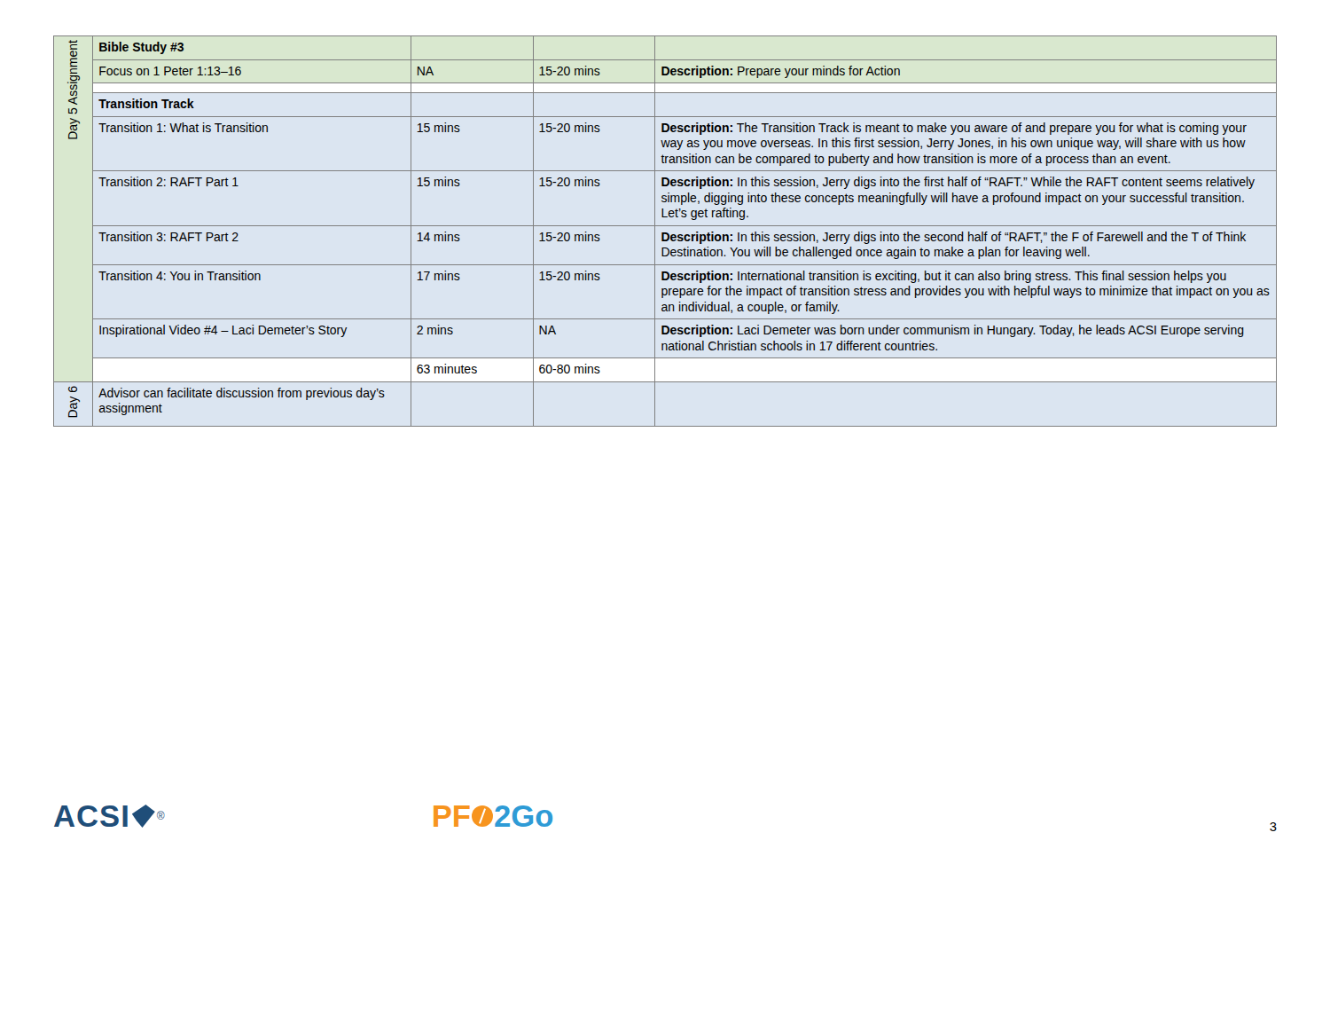| Day 5 Assignment | Bible Study #3 | | | |
| Focus on 1 Peter 1:13–16 | NA | 15-20 mins | Description: Prepare your minds for Action |
| Transition Track | | | |
| Transition 1: What is Transition | 15 mins | 15-20 mins | Description: The Transition Track is meant to make you aware of and prepare you for what is coming your way as you move overseas. In this first session, Jerry Jones, in his own unique way, will share with us how transition can be compared to puberty and how transition is more of a process than an event. |
| Transition 2: RAFT Part 1 | 15 mins | 15-20 mins | Description: In this session, Jerry digs into the first half of “RAFT.” While the RAFT content seems relatively simple, digging into these concepts meaningfully will have a profound impact on your successful transition. Let’s get rafting. |
| Transition 3: RAFT Part 2 | 14 mins | 15-20 mins | Description: In this session, Jerry digs into the second half of “RAFT,” the F of Farewell and the T of Think Destination. You will be challenged once again to make a plan for leaving well. |
| Transition 4: You in Transition | 17 mins | 15-20 mins | Description: International transition is exciting, but it can also bring stress. This final session helps you prepare for the impact of transition stress and provides you with helpful ways to minimize that impact on you as an individual, a couple, or family. |
| Inspirational Video #4 – Laci Demeter’s Story | 2 mins | NA | Description: Laci Demeter was born under communism in Hungary. Today, he leads ACSI Europe serving national Christian schools in 17 different countries. |
| | 63 minutes | 60-80 mins | |
| Day 6 | Advisor can facilitate discussion from previous day’s assignment | | | |
ACSI ®
PF 2Go
3